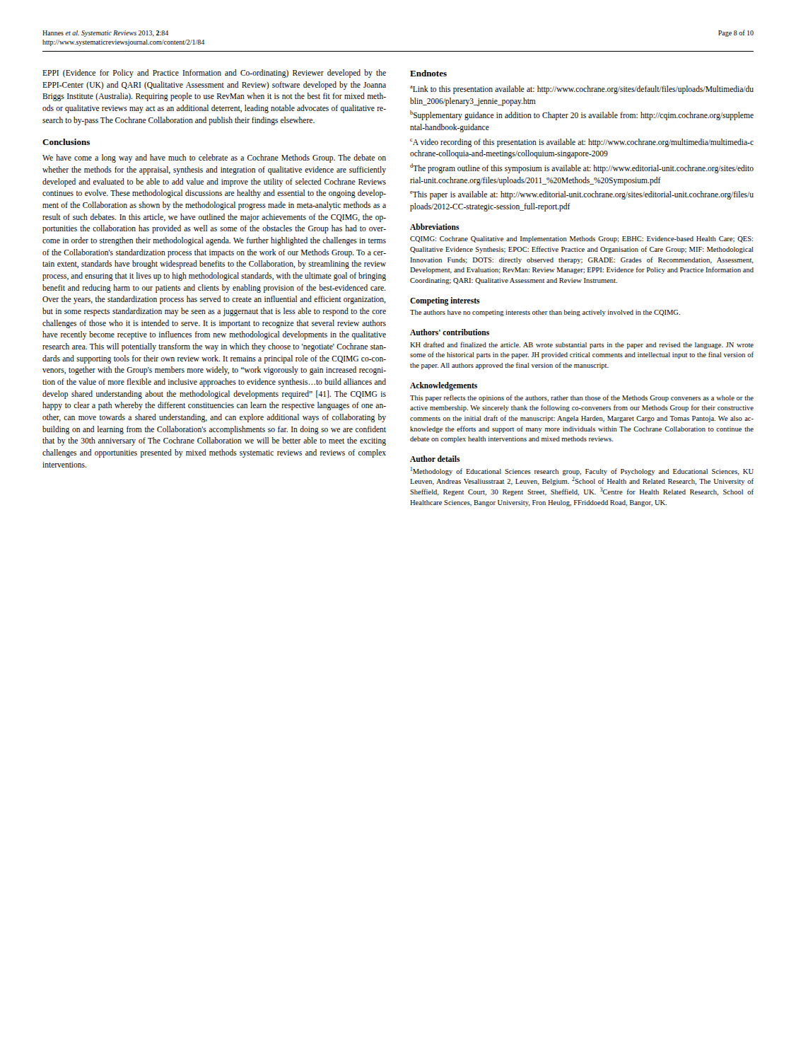Hannes et al. Systematic Reviews 2013, 2:84
http://www.systematicreviewsjournal.com/content/2/1/84
Page 8 of 10
EPPI (Evidence for Policy and Practice Information and Co-ordinating) Reviewer developed by the EPPI-Center (UK) and QARI (Qualitative Assessment and Review) software developed by the Joanna Briggs Institute (Australia). Requiring people to use RevMan when it is not the best fit for mixed methods or qualitative reviews may act as an additional deterrent, leading notable advocates of qualitative research to by-pass The Cochrane Collaboration and publish their findings elsewhere.
Conclusions
We have come a long way and have much to celebrate as a Cochrane Methods Group. The debate on whether the methods for the appraisal, synthesis and integration of qualitative evidence are sufficiently developed and evaluated to be able to add value and improve the utility of selected Cochrane Reviews continues to evolve. These methodological discussions are healthy and essential to the ongoing development of the Collaboration as shown by the methodological progress made in meta-analytic methods as a result of such debates. In this article, we have outlined the major achievements of the CQIMG, the opportunities the collaboration has provided as well as some of the obstacles the Group has had to overcome in order to strengthen their methodological agenda. We further highlighted the challenges in terms of the Collaboration's standardization process that impacts on the work of our Methods Group. To a certain extent, standards have brought widespread benefits to the Collaboration, by streamlining the review process, and ensuring that it lives up to high methodological standards, with the ultimate goal of bringing benefit and reducing harm to our patients and clients by enabling provision of the best-evidenced care. Over the years, the standardization process has served to create an influential and efficient organization, but in some respects standardization may be seen as a juggernaut that is less able to respond to the core challenges of those who it is intended to serve. It is important to recognize that several review authors have recently become receptive to influences from new methodological developments in the qualitative research area. This will potentially transform the way in which they choose to 'negotiate' Cochrane standards and supporting tools for their own review work. It remains a principal role of the CQIMG co-convenors, together with the Group's members more widely, to “work vigorously to gain increased recognition of the value of more flexible and inclusive approaches to evidence synthesis…to build alliances and develop shared understanding about the methodological developments required” [41]. The CQIMG is happy to clear a path whereby the different constituencies can learn the respective languages of one another, can move towards a shared understanding, and can explore additional ways of collaborating by building on and learning from the Collaboration's accomplishments so far. In doing so we are confident that by the 30th anniversary of The Cochrane Collaboration we will be better able to meet the exciting challenges and opportunities presented by mixed methods systematic reviews and reviews of complex interventions.
Endnotes
aLink to this presentation available at: http://www.cochrane.org/sites/default/files/uploads/Multimedia/dublin_2006/plenary3_jennie_popay.htm
bSupplementary guidance in addition to Chapter 20 is available from: http://cqim.cochrane.org/supplemental-handbook-guidance
cA video recording of this presentation is available at: http://www.cochrane.org/multimedia/multimedia-cochrane-colloquia-and-meetings/colloquium-singapore-2009
dThe program outline of this symposium is available at: http://www.editorial-unit.cochrane.org/sites/editorial-unit.cochrane.org/files/uploads/2011_%20Methods_%20Symposium.pdf
eThis paper is available at: http://www.editorial-unit.cochrane.org/sites/editorial-unit.cochrane.org/files/uploads/2012-CC-strategic-session_full-report.pdf
Abbreviations
CQIMG: Cochrane Qualitative and Implementation Methods Group; EBHC: Evidence-based Health Care; QES: Qualitative Evidence Synthesis; EPOC: Effective Practice and Organisation of Care Group; MIF: Methodological Innovation Funds; DOTS: directly observed therapy; GRADE: Grades of Recommendation, Assessment, Development, and Evaluation; RevMan: Review Manager; EPPI: Evidence for Policy and Practice Information and Coordinating; QARI: Qualitative Assessment and Review Instrument.
Competing interests
The authors have no competing interests other than being actively involved in the CQIMG.
Authors' contributions
KH drafted and finalized the article. AB wrote substantial parts in the paper and revised the language. JN wrote some of the historical parts in the paper. JH provided critical comments and intellectual input to the final version of the paper. All authors approved the final version of the manuscript.
Acknowledgements
This paper reflects the opinions of the authors, rather than those of the Methods Group conveners as a whole or the active membership. We sincerely thank the following co-conveners from our Methods Group for their constructive comments on the initial draft of the manuscript: Angela Harden, Margaret Cargo and Tomas Pantoja. We also acknowledge the efforts and support of many more individuals within The Cochrane Collaboration to continue the debate on complex health interventions and mixed methods reviews.
Author details
1Methodology of Educational Sciences research group, Faculty of Psychology and Educational Sciences, KU Leuven, Andreas Vesaliusstraat 2, Leuven, Belgium. 2School of Health and Related Research, The University of Sheffield, Regent Court, 30 Regent Street, Sheffield, UK. 3Centre for Health Related Research, School of Healthcare Sciences, Bangor University, Fron Heulog, FFriddoedd Road, Bangor, UK.